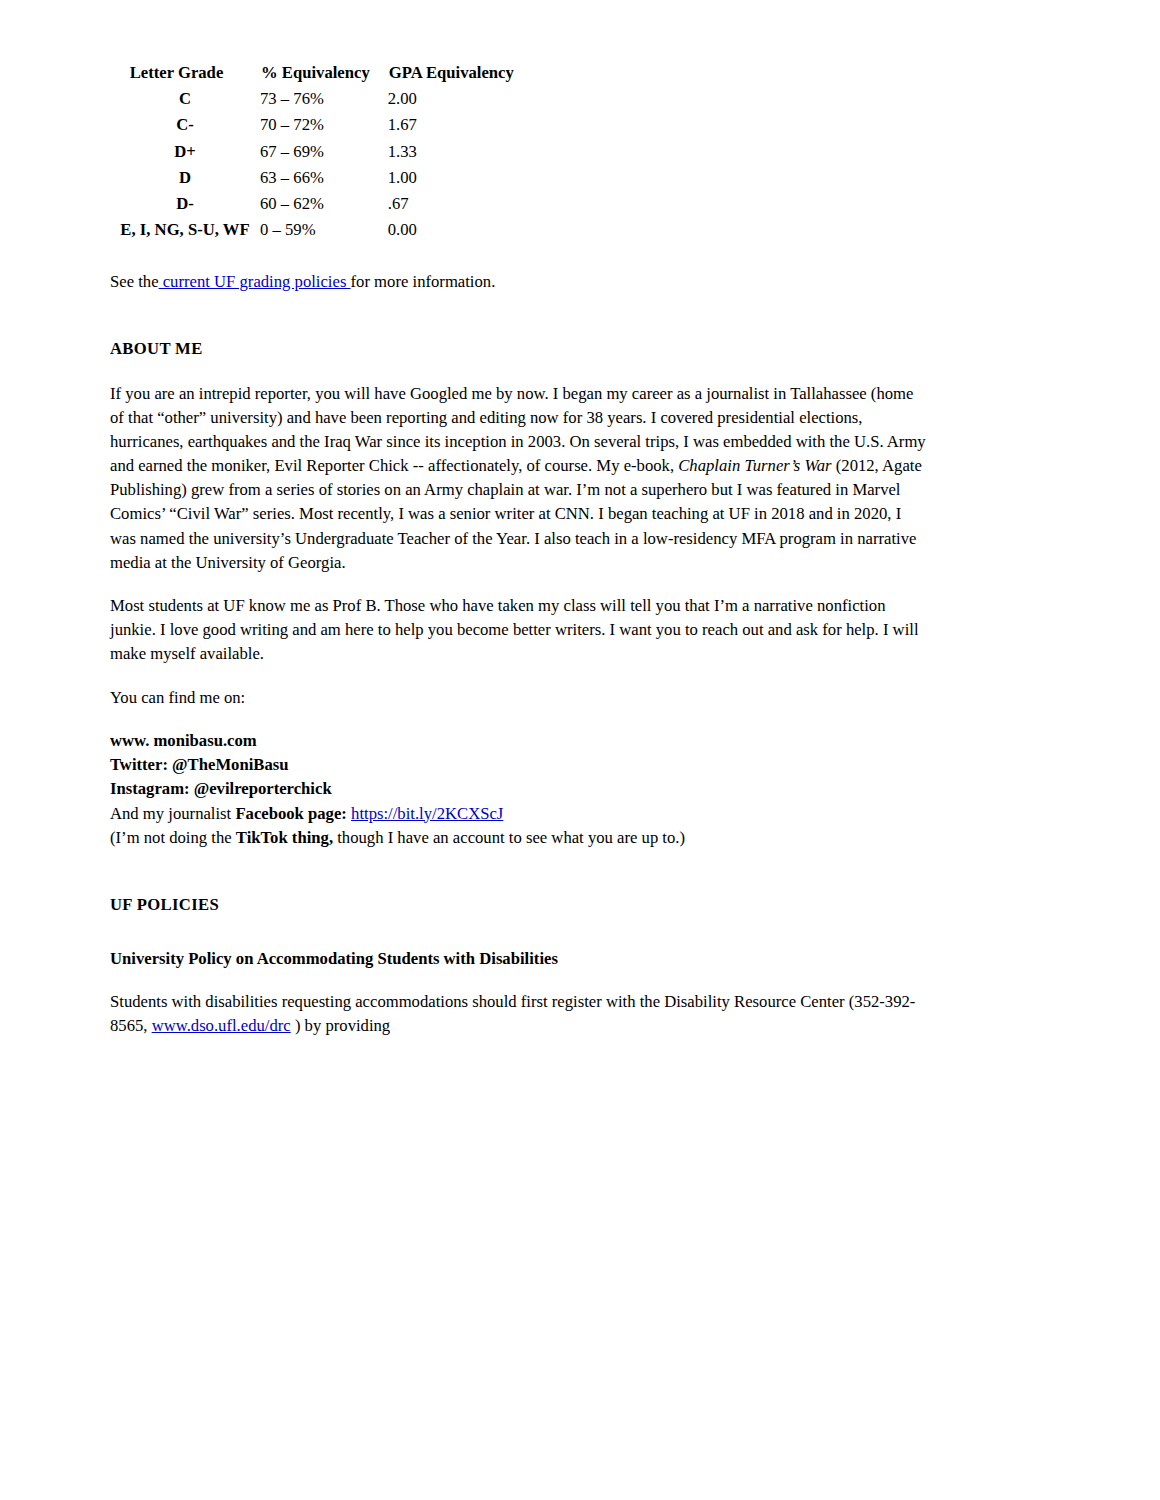| Letter Grade | % Equivalency | GPA Equivalency |
| --- | --- | --- |
| C | 73 – 76% | 2.00 |
| C- | 70 – 72% | 1.67 |
| D+ | 67 – 69% | 1.33 |
| D | 63 – 66% | 1.00 |
| D- | 60 – 62% | .67 |
| E, I, NG, S-U, WF | 0 – 59% | 0.00 |
See the current UF grading policies for more information.
ABOUT ME
If you are an intrepid reporter, you will have Googled me by now. I began my career as a journalist in Tallahassee (home of that “other” university) and have been reporting and editing now for 38 years. I covered presidential elections, hurricanes, earthquakes and the Iraq War since its inception in 2003. On several trips, I was embedded with the U.S. Army and earned the moniker, Evil Reporter Chick -- affectionately, of course. My e-book, Chaplain Turner’s War (2012, Agate Publishing) grew from a series of stories on an Army chaplain at war. I’m not a superhero but I was featured in Marvel Comics’ “Civil War” series. Most recently, I was a senior writer at CNN. I began teaching at UF in 2018 and in 2020, I was named the university’s Undergraduate Teacher of the Year. I also teach in a low-residency MFA program in narrative media at the University of Georgia.
Most students at UF know me as Prof B. Those who have taken my class will tell you that I’m a narrative nonfiction junkie. I love good writing and am here to help you become better writers. I want you to reach out and ask for help. I will make myself available.
You can find me on:
www. monibasu.com
Twitter: @TheMoniBasu
Instagram: @evilreporterchick
And my journalist Facebook page: https://bit.ly/2KCXScJ
(I’m not doing the TikTok thing, though I have an account to see what you are up to.)
UF POLICIES
University Policy on Accommodating Students with Disabilities
Students with disabilities requesting accommodations should first register with the Disability Resource Center (352-392-8565, www.dso.ufl.edu/drc ) by providing